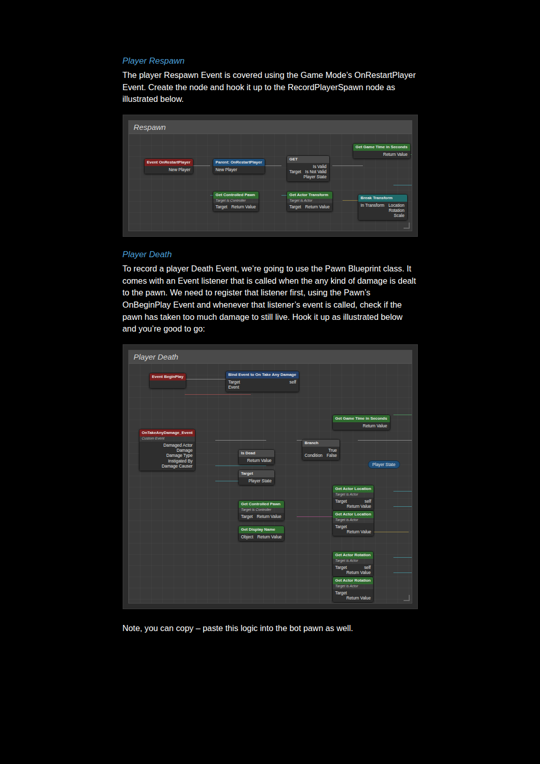Player Respawn
The player Respawn Event is covered using the Game Mode’s OnRestartPlayer Event. Create the node and hook it up to the RecordPlayerSpawn node as illustrated below.
Respawn
Event OnRestartPlayer
New Player
Parent: OnRestartPlayer
New Player
GET
Is Valid
Target Is Not Valid
Player State
Get Controlled Pawn
Target is Controller
Target Return Value
Get Actor Transform
Target is Actor
Target Return Value
Break Transform
In Transform Location
Rotation
Scale
Get Game Time in Seconds
Return Value
Record Player Spawn
Game Time
Spawned Player
Spawn Location
Player Rotation
Spawn Team 0
Player Death
To record a player Death Event, we’re going to use the Pawn Blueprint class. It comes with an Event listener that is called when the any kind of damage is dealt to the pawn. We need to register that listener first, using the Pawn’s OnBeginPlay Event and whenever that listener’s event is called, check if the pawn has taken too much damage to still live. Hook it up as illustrated below and you’re good to go:
Player Death
Event BeginPlay
Bind Event to On Take Any Damage
Target self
Event
OnTakeAnyDamage_Event
Custom Event
Damaged Actor
Damage
Damage Type
Instigated By
Damage Causer
Is Dead
Return Value
Target
Player State
Branch
True
Condition False
Player State
Get Game Time in Seconds
Return Value
Get Controlled Pawn
Target is Controller
Target Return Value
Get Display Name
Object Return Value
Get Actor Location
Target is Actor
Target self
Return Value
Get Actor Location
Target is Actor
Target
Return Value
Get Actor Rotation
Target is Actor
Target self
Return Value
Get Actor Rotation
Target is Actor
Target
Return Value
Record Player Killed
Game Time
Killed Player
Killer Player
Killed Location
Killer Location
Killer Weapon
Killed Team 0
Killer Team 0
Player Rotation
Killer Rotation
Note, you can copy – paste this logic into the bot pawn as well.